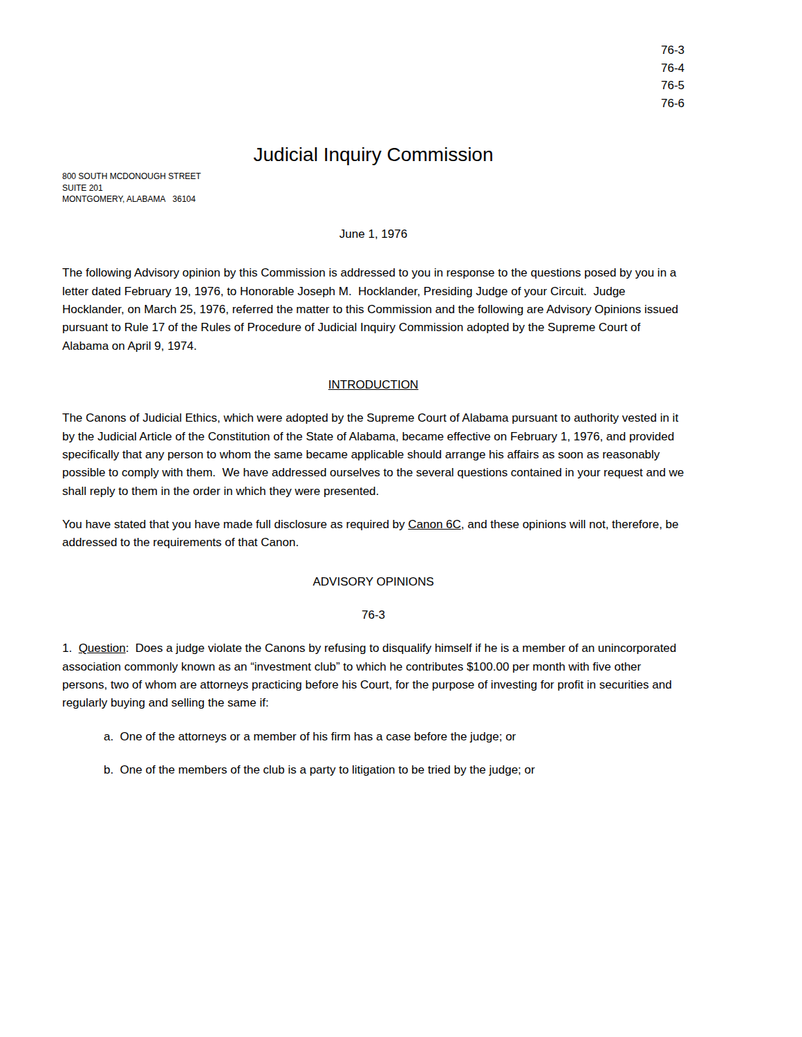76-3
76-4
76-5
76-6
Judicial Inquiry Commission
800 SOUTH MCDONOUGH STREET
SUITE 201
MONTGOMERY, ALABAMA 36104
June 1, 1976
The following Advisory opinion by this Commission is addressed to you in response to the questions posed by you in a letter dated February 19, 1976, to Honorable Joseph M. Hocklander, Presiding Judge of your Circuit. Judge Hocklander, on March 25, 1976, referred the matter to this Commission and the following are Advisory Opinions issued pursuant to Rule 17 of the Rules of Procedure of Judicial Inquiry Commission adopted by the Supreme Court of Alabama on April 9, 1974.
INTRODUCTION
The Canons of Judicial Ethics, which were adopted by the Supreme Court of Alabama pursuant to authority vested in it by the Judicial Article of the Constitution of the State of Alabama, became effective on February 1, 1976, and provided specifically that any person to whom the same became applicable should arrange his affairs as soon as reasonably possible to comply with them. We have addressed ourselves to the several questions contained in your request and we shall reply to them in the order in which they were presented.
You have stated that you have made full disclosure as required by Canon 6C, and these opinions will not, therefore, be addressed to the requirements of that Canon.
ADVISORY OPINIONS
76-3
1. Question: Does a judge violate the Canons by refusing to disqualify himself if he is a member of an unincorporated association commonly known as an “investment club” to which he contributes $100.00 per month with five other persons, two of whom are attorneys practicing before his Court, for the purpose of investing for profit in securities and regularly buying and selling the same if:
a. One of the attorneys or a member of his firm has a case before the judge; or
b. One of the members of the club is a party to litigation to be tried by the judge; or